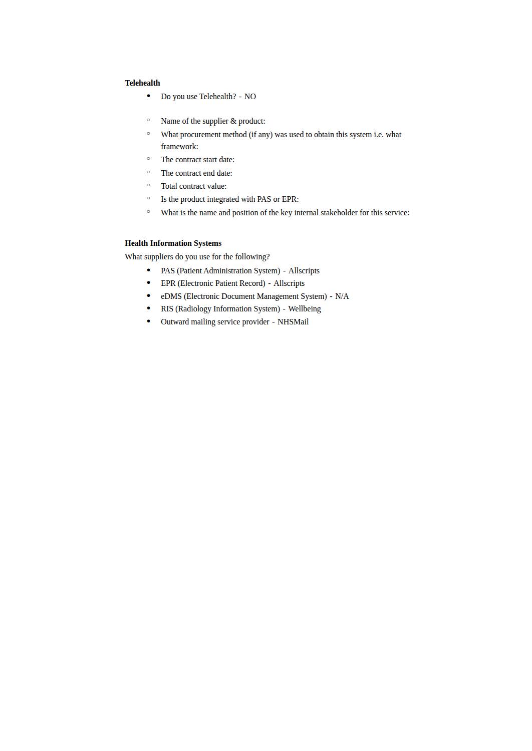Telehealth
Do you use Telehealth?-NO
Name of the supplier & product:
What procurement method (if any) was used to obtain this system i.e. what framework:
The contract start date:
The contract end date:
Total contract value:
Is the product integrated with PAS or EPR:
What is the name and position of the key internal stakeholder for this service:
Health Information Systems
What suppliers do you use for the following?
PAS (Patient Administration System)-Allscripts
EPR (Electronic Patient Record)-Allscripts
eDMS (Electronic Document Management System)-N/A
RIS (Radiology Information System)-Wellbeing
Outward mailing service provider-NHSMail